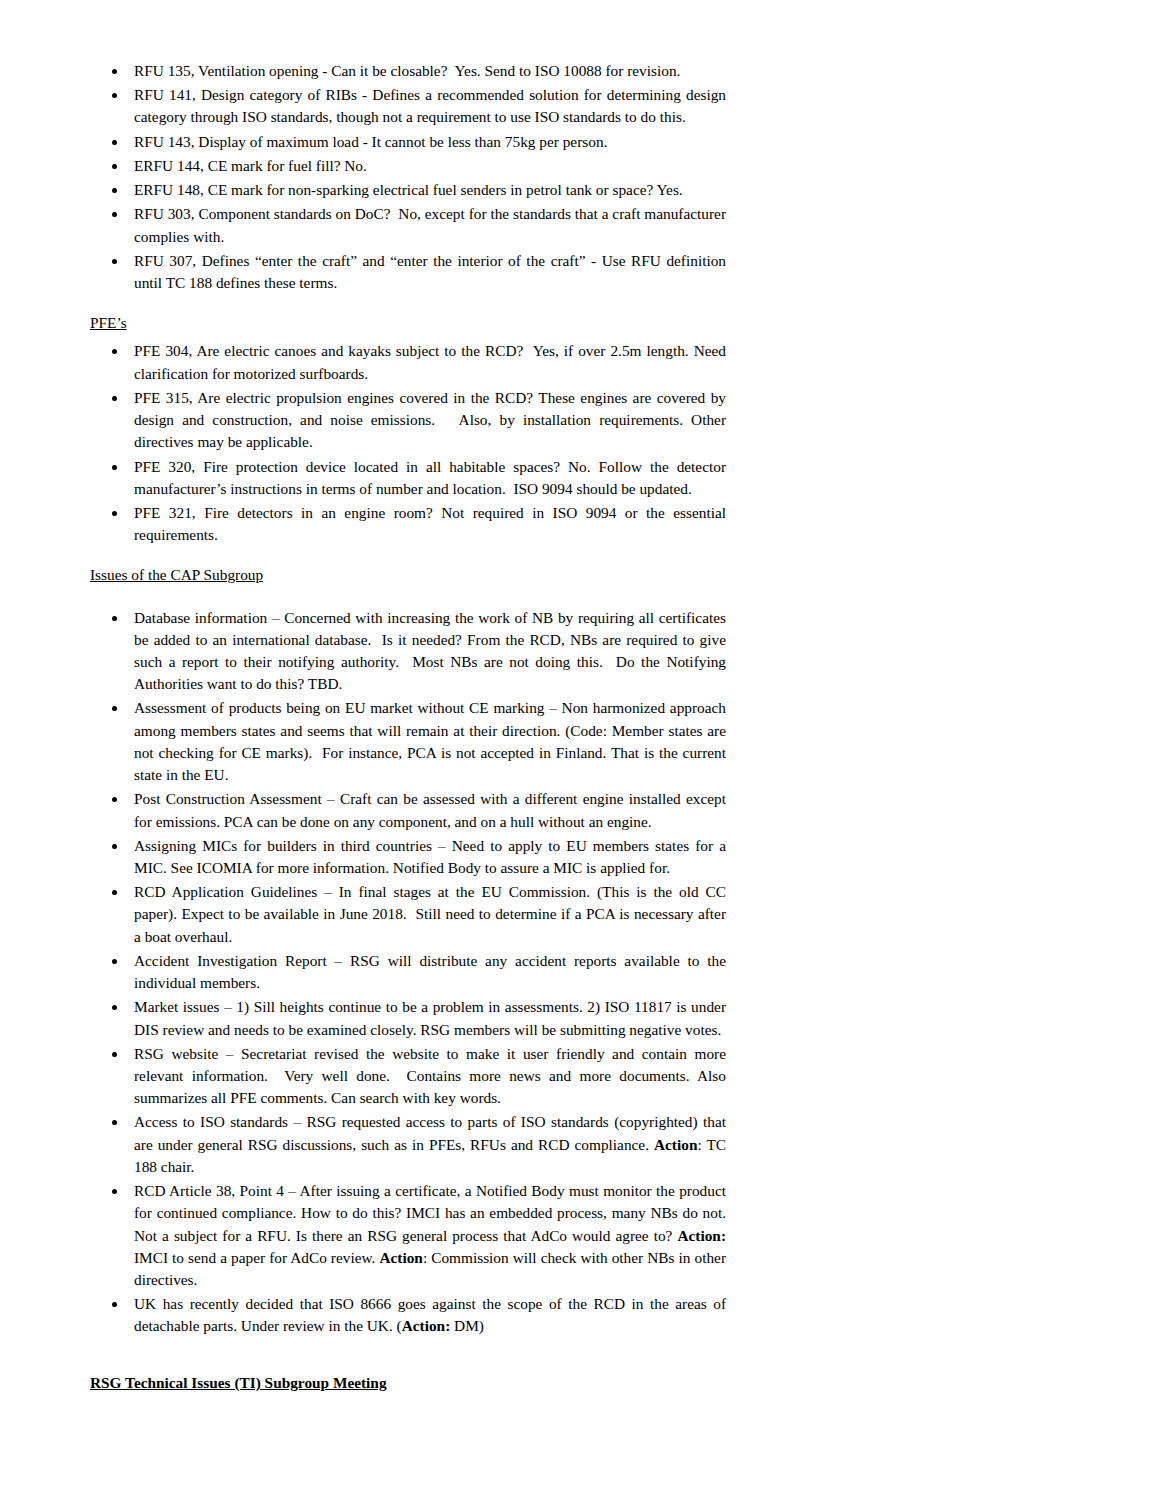RFU 135, Ventilation opening - Can it be closable? Yes. Send to ISO 10088 for revision.
RFU 141, Design category of RIBs - Defines a recommended solution for determining design category through ISO standards, though not a requirement to use ISO standards to do this.
RFU 143, Display of maximum load - It cannot be less than 75kg per person.
ERFU 144, CE mark for fuel fill? No.
ERFU 148, CE mark for non-sparking electrical fuel senders in petrol tank or space? Yes.
RFU 303, Component standards on DoC? No, except for the standards that a craft manufacturer complies with.
RFU 307, Defines “enter the craft” and “enter the interior of the craft” - Use RFU definition until TC 188 defines these terms.
PFE’s
PFE 304, Are electric canoes and kayaks subject to the RCD? Yes, if over 2.5m length. Need clarification for motorized surfboards.
PFE 315, Are electric propulsion engines covered in the RCD? These engines are covered by design and construction, and noise emissions. Also, by installation requirements. Other directives may be applicable.
PFE 320, Fire protection device located in all habitable spaces? No. Follow the detector manufacturer’s instructions in terms of number and location. ISO 9094 should be updated.
PFE 321, Fire detectors in an engine room? Not required in ISO 9094 or the essential requirements.
Issues of the CAP Subgroup
Database information – Concerned with increasing the work of NB by requiring all certificates be added to an international database. Is it needed? From the RCD, NBs are required to give such a report to their notifying authority. Most NBs are not doing this. Do the Notifying Authorities want to do this? TBD.
Assessment of products being on EU market without CE marking – Non harmonized approach among members states and seems that will remain at their direction. (Code: Member states are not checking for CE marks). For instance, PCA is not accepted in Finland. That is the current state in the EU.
Post Construction Assessment – Craft can be assessed with a different engine installed except for emissions. PCA can be done on any component, and on a hull without an engine.
Assigning MICs for builders in third countries – Need to apply to EU members states for a MIC. See ICOMIA for more information. Notified Body to assure a MIC is applied for.
RCD Application Guidelines – In final stages at the EU Commission. (This is the old CC paper). Expect to be available in June 2018. Still need to determine if a PCA is necessary after a boat overhaul.
Accident Investigation Report – RSG will distribute any accident reports available to the individual members.
Market issues – 1) Sill heights continue to be a problem in assessments. 2) ISO 11817 is under DIS review and needs to be examined closely. RSG members will be submitting negative votes.
RSG website – Secretariat revised the website to make it user friendly and contain more relevant information. Very well done. Contains more news and more documents. Also summarizes all PFE comments. Can search with key words.
Access to ISO standards – RSG requested access to parts of ISO standards (copyrighted) that are under general RSG discussions, such as in PFEs, RFUs and RCD compliance. Action: TC 188 chair.
RCD Article 38, Point 4 – After issuing a certificate, a Notified Body must monitor the product for continued compliance. How to do this? IMCI has an embedded process, many NBs do not. Not a subject for a RFU. Is there an RSG general process that AdCo would agree to? Action: IMCI to send a paper for AdCo review. Action: Commission will check with other NBs in other directives.
UK has recently decided that ISO 8666 goes against the scope of the RCD in the areas of detachable parts. Under review in the UK. (Action: DM)
RSG Technical Issues (TI) Subgroup Meeting